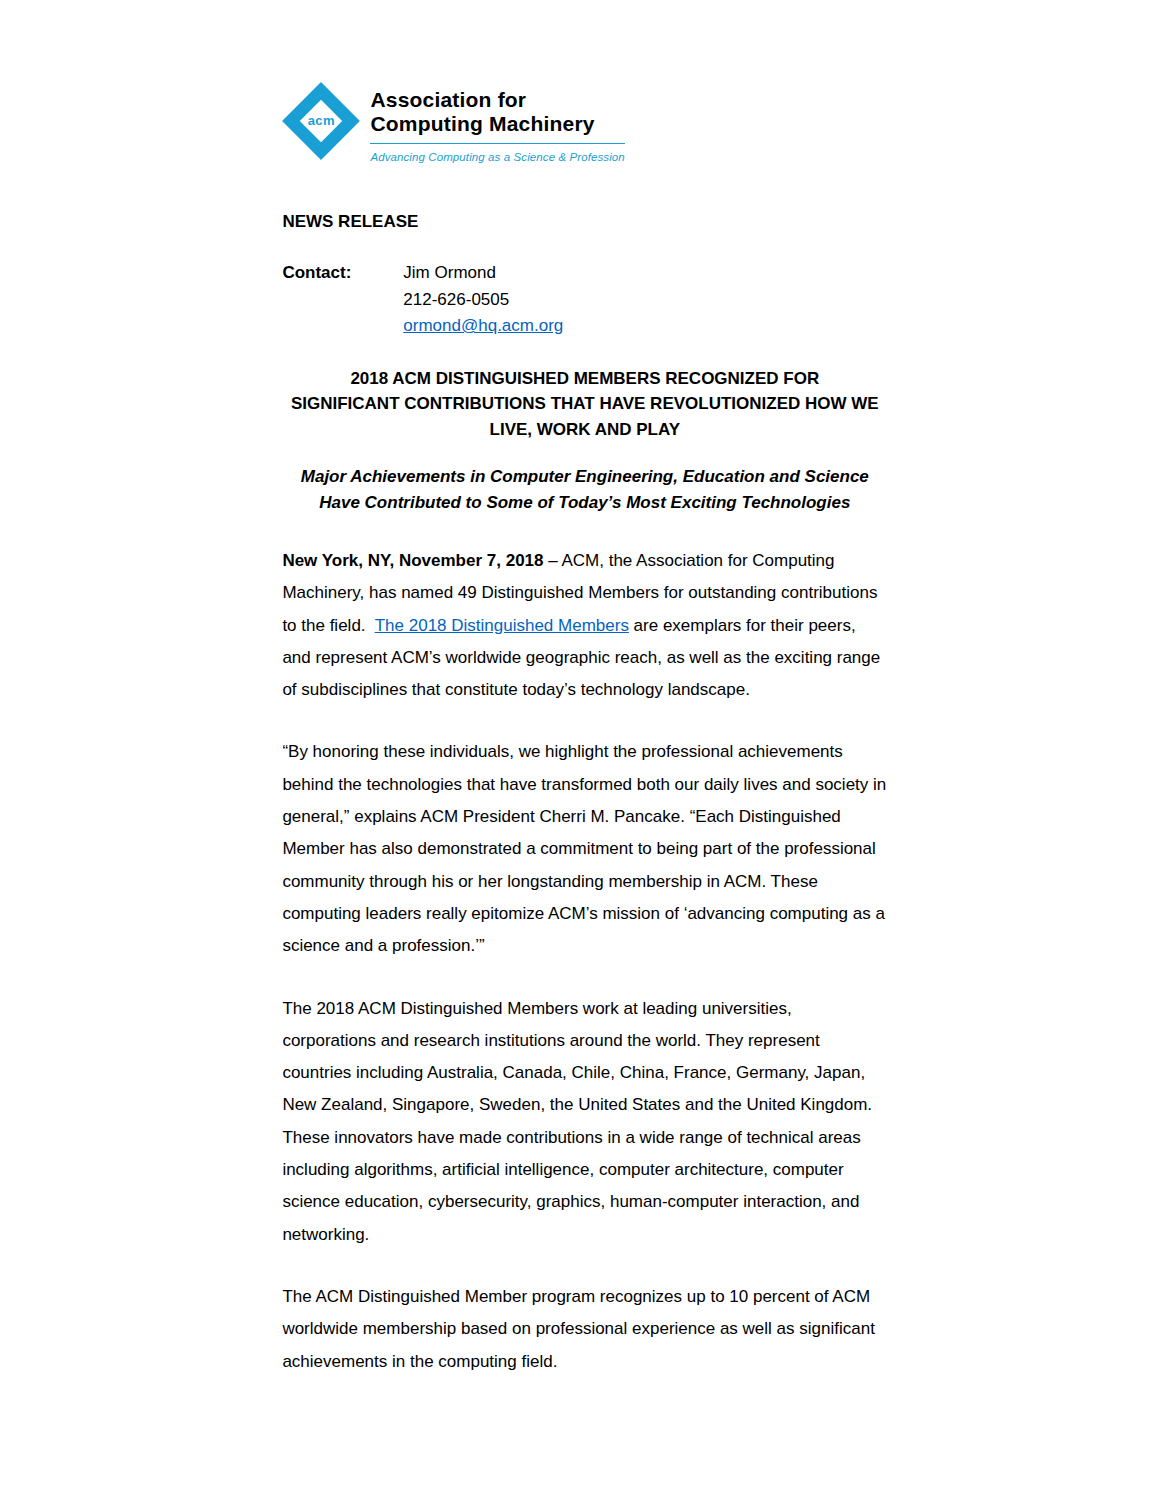acm
Association for
Computing Machinery
Advancing Computing as a Science & Profession
NEWS RELEASE
| Contact: | Jim Ormond |
| | 212-626-0505 |
| | ormond@hq.acm.org |
2018 ACM DISTINGUISHED MEMBERS RECOGNIZED FOR
SIGNIFICANT CONTRIBUTIONS THAT HAVE REVOLUTIONIZED HOW WE LIVE, WORK AND PLAY
Major Achievements in Computer Engineering, Education and Science
Have Contributed to Some of Today’s Most Exciting Technologies
New York, NY, November 7, 2018 – ACM, the Association for Computing Machinery, has named 49 Distinguished Members for outstanding contributions to the field. The 2018 Distinguished Members are exemplars for their peers, and represent ACM’s worldwide geographic reach, as well as the exciting range of subdisciplines that constitute today’s technology landscape.
“By honoring these individuals, we highlight the professional achievements behind the technologies that have transformed both our daily lives and society in general,” explains ACM President Cherri M. Pancake. “Each Distinguished Member has also demonstrated a commitment to being part of the professional community through his or her longstanding membership in ACM. These computing leaders really epitomize ACM’s mission of ‘advancing computing as a science and a profession.’”
The 2018 ACM Distinguished Members work at leading universities, corporations and research institutions around the world. They represent countries including Australia, Canada, Chile, China, France, Germany, Japan, New Zealand, Singapore, Sweden, the United States and the United Kingdom. These innovators have made contributions in a wide range of technical areas including algorithms, artificial intelligence, computer architecture, computer science education, cybersecurity, graphics, human-computer interaction, and networking.
The ACM Distinguished Member program recognizes up to 10 percent of ACM worldwide membership based on professional experience as well as significant achievements in the computing field.